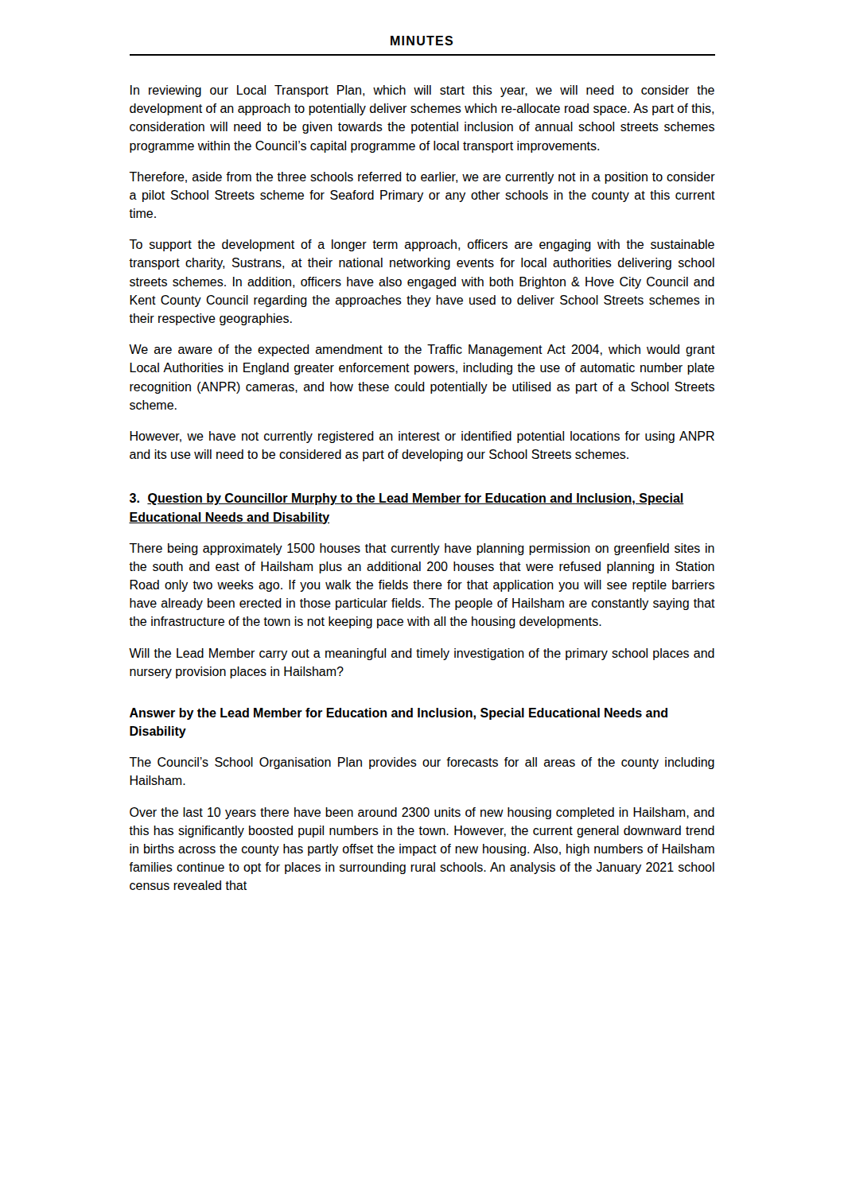MINUTES
In reviewing our Local Transport Plan, which will start this year, we will need to consider the development of an approach to potentially deliver schemes which re-allocate road space. As part of this, consideration will need to be given towards the potential inclusion of annual school streets schemes programme within the Council’s capital programme of local transport improvements.
Therefore, aside from the three schools referred to earlier, we are currently not in a position to consider a pilot School Streets scheme for Seaford Primary or any other schools in the county at this current time.
To support the development of a longer term approach, officers are engaging with the sustainable transport charity, Sustrans, at their national networking events for local authorities delivering school streets schemes. In addition, officers have also engaged with both Brighton & Hove City Council and Kent County Council regarding the approaches they have used to deliver School Streets schemes in their respective geographies.
We are aware of the expected amendment to the Traffic Management Act 2004, which would grant Local Authorities in England greater enforcement powers, including the use of automatic number plate recognition (ANPR) cameras, and how these could potentially be utilised as part of a School Streets scheme.
However, we have not currently registered an interest or identified potential locations for using ANPR and its use will need to be considered as part of developing our School Streets schemes.
3. Question by Councillor Murphy to the Lead Member for Education and Inclusion, Special Educational Needs and Disability
There being approximately 1500 houses that currently have planning permission on greenfield sites in the south and east of Hailsham plus an additional 200 houses that were refused planning in Station Road only two weeks ago. If you walk the fields there for that application you will see reptile barriers have already been erected in those particular fields. The people of Hailsham are constantly saying that the infrastructure of the town is not keeping pace with all the housing developments.
Will the Lead Member carry out a meaningful and timely investigation of the primary school places and nursery provision places in Hailsham?
Answer by the Lead Member for Education and Inclusion, Special Educational Needs and Disability
The Council’s School Organisation Plan provides our forecasts for all areas of the county including Hailsham.
Over the last 10 years there have been around 2300 units of new housing completed in Hailsham, and this has significantly boosted pupil numbers in the town. However, the current general downward trend in births across the county has partly offset the impact of new housing. Also, high numbers of Hailsham families continue to opt for places in surrounding rural schools. An analysis of the January 2021 school census revealed that